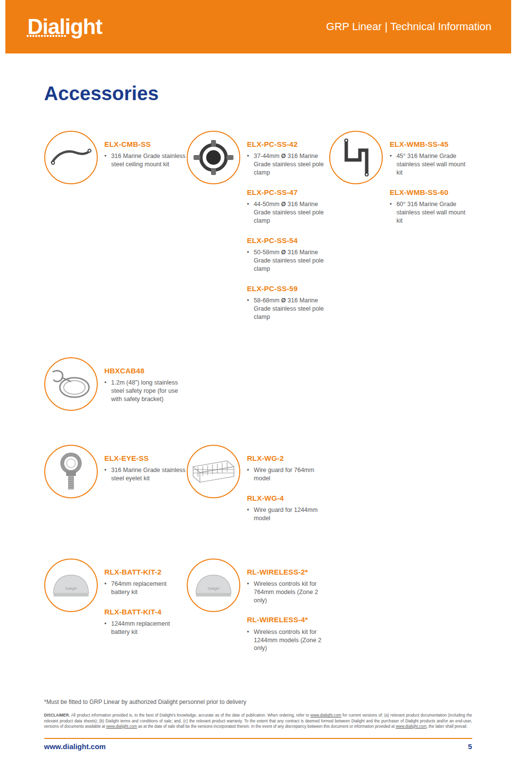••••••••••••••Dialight
GRP Linear | Technical Information
Accessories
ELX-CMB-SS
316 Marine Grade stainless steel ceiling mount kit
ELX-PC-SS-42
37-44mm Ø 316 Marine Grade stainless steel pole clamp
ELX-PC-SS-47
44-50mm Ø 316 Marine Grade stainless steel pole clamp
ELX-PC-SS-54
50-58mm Ø 316 Marine Grade stainless steel pole clamp
ELX-PC-SS-59
58-68mm Ø 316 Marine Grade stainless steel pole clamp
ELX-WMB-SS-45
45° 316 Marine Grade stainless steel wall mount kit
ELX-WMB-SS-60
60° 316 Marine Grade stainless steel wall mount kit
HBXCAB48
1.2m (48") long stainless steel safety rope (for use with safety bracket)
ELX-EYE-SS
316 Marine Grade stainless steel eyelet kit
RLX-WG-2
Wire guard for 764mm model
RLX-WG-4
Wire guard for 1244mm model
Dialight
RLX-BATT-KIT-2
764mm replacement battery kit
RLX-BATT-KIT-4
1244mm replacement battery kit
Dialight
RL-WIRELESS-2*
Wireless controls kit for 764mm models (Zone 2 only)
RL-WIRELESS-4*
Wireless controls kit for 1244mm models (Zone 2 only)
*Must be fitted to GRP Linear by authorized Dialight personnel prior to delivery
DISCLAIMER. All product information provided is, to the best of Dialight's knowledge, accurate as of the date of publication. When ordering, refer to www.dialight.com for current versions of: (a) relevant product documentation (including the relevant product data sheets); (b) Dialight terms and conditions of sale; and, (c) the relevant product warranty. To the extent that any contract is deemed formed between Dialight and the purchaser of Dialight products and/or an end-user, versions of documents available at www.dialight.com as at the date of sale shall be the versions incorporated therein. In the event of any discrepancy between this document or information provided at www.dialight.com, the latter shall prevail.
www.dialight.com 5